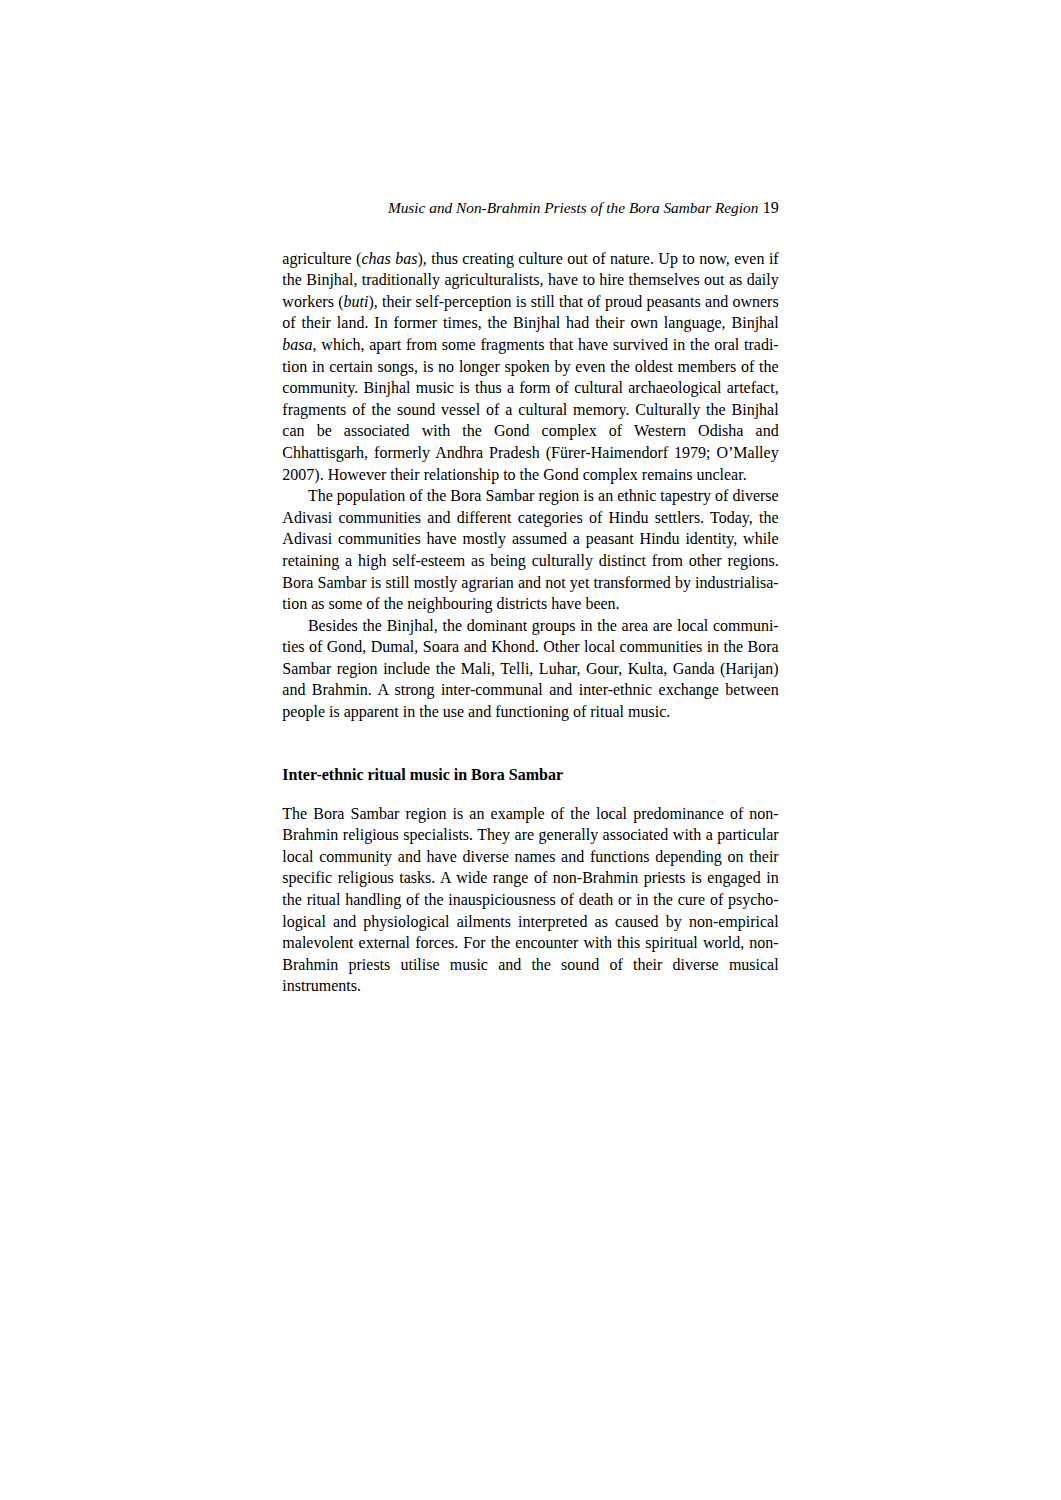Music and Non-Brahmin Priests of the Bora Sambar Region 19
agriculture (chas bas), thus creating culture out of nature. Up to now, even if the Binjhal, traditionally agriculturalists, have to hire themselves out as daily workers (buti), their self-perception is still that of proud peasants and owners of their land. In former times, the Binjhal had their own language, Binjhal basa, which, apart from some fragments that have survived in the oral tradition in certain songs, is no longer spoken by even the oldest members of the community. Binjhal music is thus a form of cultural archaeological artefact, fragments of the sound vessel of a cultural memory. Culturally the Binjhal can be associated with the Gond complex of Western Odisha and Chhattisgarh, formerly Andhra Pradesh (Fürer-Haimendorf 1979; O’Malley 2007). However their relationship to the Gond complex remains unclear.
The population of the Bora Sambar region is an ethnic tapestry of diverse Adivasi communities and different categories of Hindu settlers. Today, the Adivasi communities have mostly assumed a peasant Hindu identity, while retaining a high self-esteem as being culturally distinct from other regions. Bora Sambar is still mostly agrarian and not yet transformed by industrialisation as some of the neighbouring districts have been.
Besides the Binjhal, the dominant groups in the area are local communities of Gond, Dumal, Soara and Khond. Other local communities in the Bora Sambar region include the Mali, Telli, Luhar, Gour, Kulta, Ganda (Harijan) and Brahmin. A strong inter-communal and inter-ethnic exchange between people is apparent in the use and functioning of ritual music.
Inter-ethnic ritual music in Bora Sambar
The Bora Sambar region is an example of the local predominance of non-Brahmin religious specialists. They are generally associated with a particular local community and have diverse names and functions depending on their specific religious tasks. A wide range of non-Brahmin priests is engaged in the ritual handling of the inauspiciousness of death or in the cure of psychological and physiological ailments interpreted as caused by non-empirical malevolent external forces. For the encounter with this spiritual world, non-Brahmin priests utilise music and the sound of their diverse musical instruments.